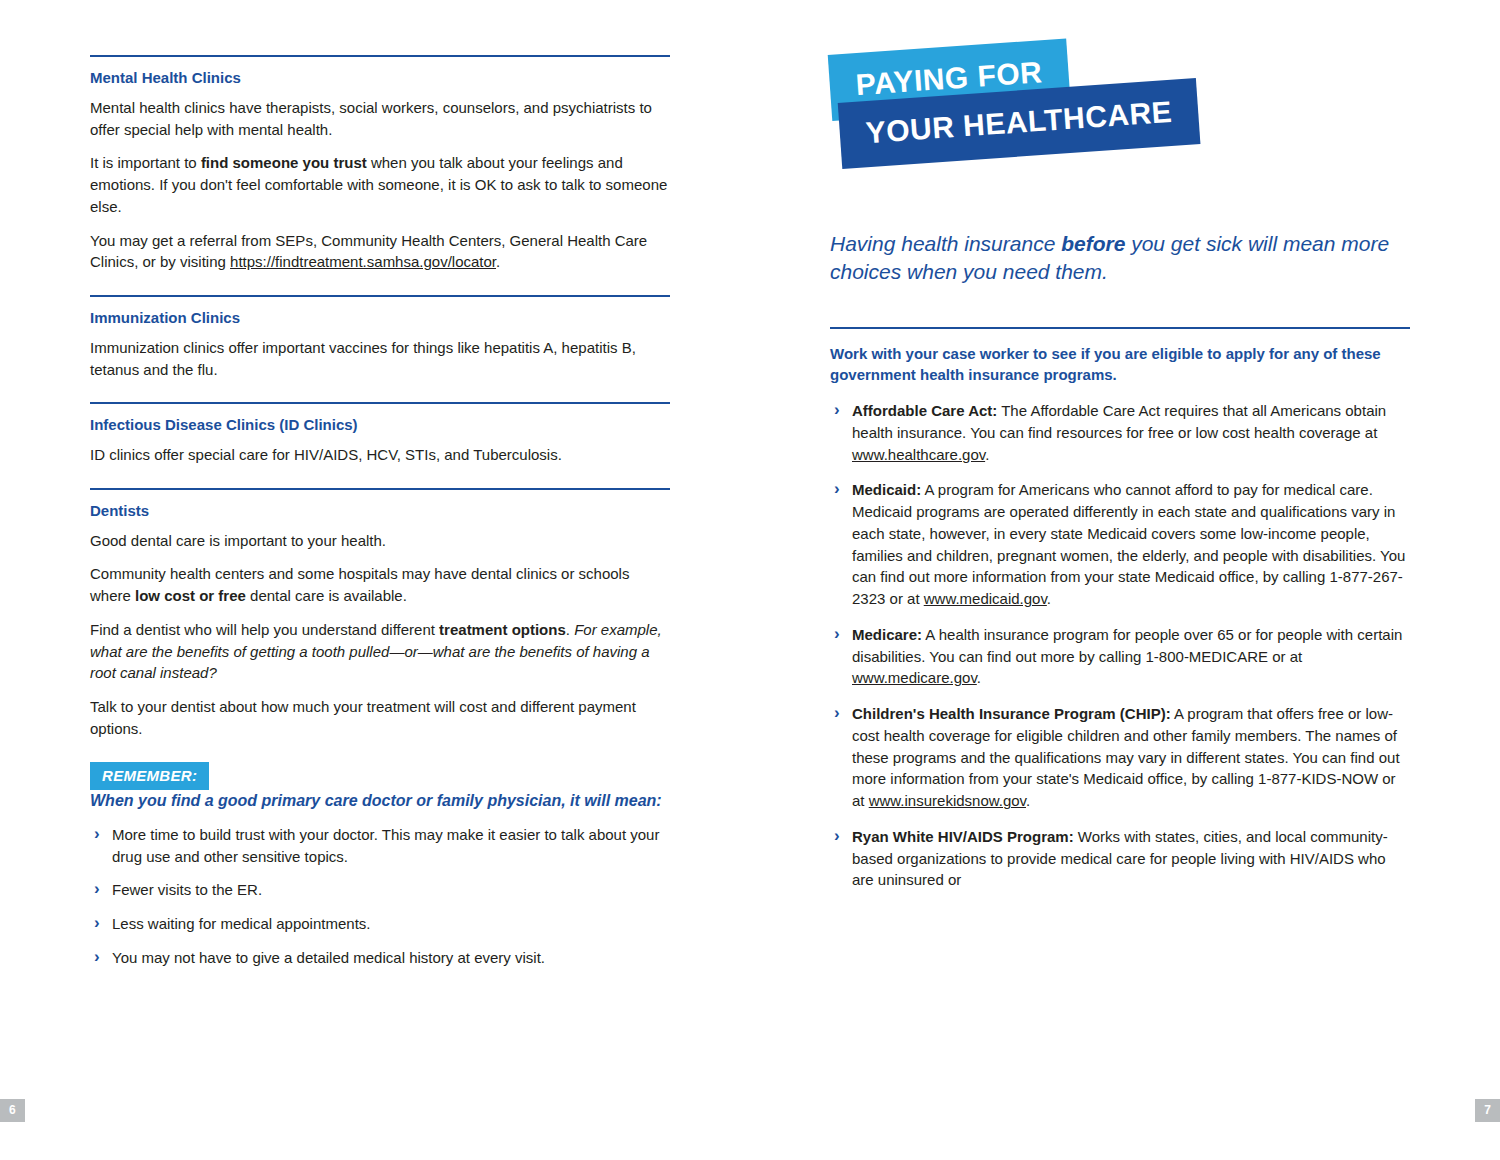Mental Health Clinics
Mental health clinics have therapists, social workers, counselors, and psychiatrists to offer special help with mental health.
It is important to find someone you trust when you talk about your feelings and emotions. If you don't feel comfortable with someone, it is OK to ask to talk to someone else.
You may get a referral from SEPs, Community Health Centers, General Health Care Clinics, or by visiting https://findtreatment.samhsa.gov/locator.
Immunization Clinics
Immunization clinics offer important vaccines for things like hepatitis A, hepatitis B, tetanus and the flu.
Infectious Disease Clinics (ID Clinics)
ID clinics offer special care for HIV/AIDS, HCV, STIs, and Tuberculosis.
Dentists
Good dental care is important to your health.
Community health centers and some hospitals may have dental clinics or schools where low cost or free dental care is available.
Find a dentist who will help you understand different treatment options. For example, what are the benefits of getting a tooth pulled—or—what are the benefits of having a root canal instead?
Talk to your dentist about how much your treatment will cost and different payment options.
REMEMBER:
When you find a good primary care doctor or family physician, it will mean:
More time to build trust with your doctor. This may make it easier to talk about your drug use and other sensitive topics.
Fewer visits to the ER.
Less waiting for medical appointments.
You may not have to give a detailed medical history at every visit.
6
PAYING FOR
YOUR HEALTHCARE
Having health insurance before you get sick will mean more choices when you need them.
Work with your case worker to see if you are eligible to apply for any of these government health insurance programs.
Affordable Care Act: The Affordable Care Act requires that all Americans obtain health insurance. You can find resources for free or low cost health coverage at www.healthcare.gov.
Medicaid: A program for Americans who cannot afford to pay for medical care. Medicaid programs are operated differently in each state and qualifications vary in each state, however, in every state Medicaid covers some low-income people, families and children, pregnant women, the elderly, and people with disabilities. You can find out more information from your state Medicaid office, by calling 1-877-267-2323 or at www.medicaid.gov.
Medicare: A health insurance program for people over 65 or for people with certain disabilities. You can find out more by calling 1-800-MEDICARE or at www.medicare.gov.
Children's Health Insurance Program (CHIP): A program that offers free or low-cost health coverage for eligible children and other family members. The names of these programs and the qualifications may vary in different states. You can find out more information from your state's Medicaid office, by calling 1-877-KIDS-NOW or at www.insurekidsnow.gov.
Ryan White HIV/AIDS Program: Works with states, cities, and local community-based organizations to provide medical care for people living with HIV/AIDS who are uninsured or
7